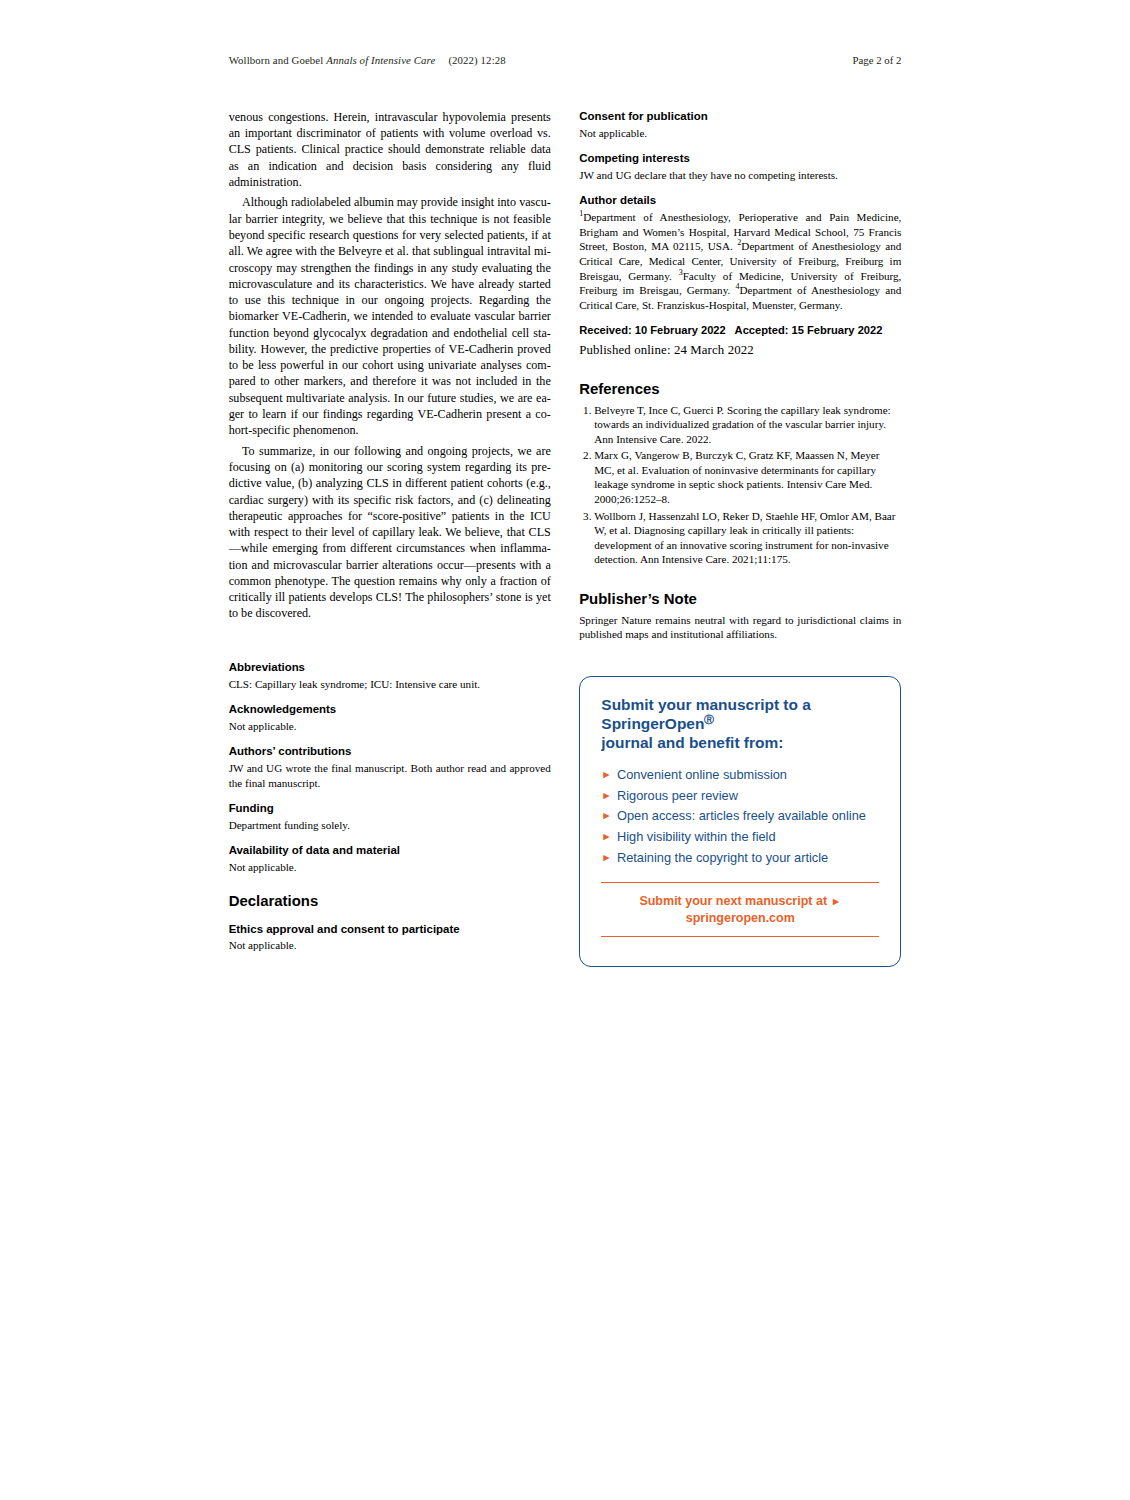Wollborn and Goebel Annals of Intensive Care(2022) 12:28
Page 2 of 2
venous congestions. Herein, intravascular hypovolemia presents an important discriminator of patients with volume overload vs. CLS patients. Clinical practice should demonstrate reliable data as an indication and decision basis considering any fluid administration.
Although radiolabeled albumin may provide insight into vascular barrier integrity, we believe that this technique is not feasible beyond specific research questions for very selected patients, if at all. We agree with the Belveyre et al. that sublingual intravital microscopy may strengthen the findings in any study evaluating the microvasculature and its characteristics. We have already started to use this technique in our ongoing projects. Regarding the biomarker VE-Cadherin, we intended to evaluate vascular barrier function beyond glycocalyx degradation and endothelial cell stability. However, the predictive properties of VE-Cadherin proved to be less powerful in our cohort using univariate analyses compared to other markers, and therefore it was not included in the subsequent multivariate analysis. In our future studies, we are eager to learn if our findings regarding VE-Cadherin present a cohort-specific phenomenon.
To summarize, in our following and ongoing projects, we are focusing on (a) monitoring our scoring system regarding its predictive value, (b) analyzing CLS in different patient cohorts (e.g., cardiac surgery) with its specific risk factors, and (c) delineating therapeutic approaches for “score-positive” patients in the ICU with respect to their level of capillary leak. We believe, that CLS—while emerging from different circumstances when inflammation and microvascular barrier alterations occur—presents with a common phenotype. The question remains why only a fraction of critically ill patients develops CLS! The philosophers’ stone is yet to be discovered.
Abbreviations
CLS: Capillary leak syndrome; ICU: Intensive care unit.
Acknowledgements
Not applicable.
Authors’ contributions
JW and UG wrote the final manuscript. Both author read and approved the final manuscript.
Funding
Department funding solely.
Availability of data and material
Not applicable.
Declarations
Ethics approval and consent to participate
Not applicable.
Consent for publication
Not applicable.
Competing interests
JW and UG declare that they have no competing interests.
Author details
1Department of Anesthesiology, Perioperative and Pain Medicine, Brigham and Women’s Hospital, Harvard Medical School, 75 Francis Street, Boston, MA 02115, USA. 2Department of Anesthesiology and Critical Care, Medical Center, University of Freiburg, Freiburg im Breisgau, Germany. 3Faculty of Medicine, University of Freiburg, Freiburg im Breisgau, Germany. 4Department of Anesthesiology and Critical Care, St. Franziskus-Hospital, Muenster, Germany.
Received: 10 February 2022 Accepted: 15 February 2022
Published online: 24 March 2022
References
Belveyre T, Ince C, Guerci P. Scoring the capillary leak syndrome: towards an individualized gradation of the vascular barrier injury. Ann Intensive Care. 2022.
Marx G, Vangerow B, Burczyk C, Gratz KF, Maassen N, Meyer MC, et al. Evaluation of noninvasive determinants for capillary leakage syndrome in septic shock patients. Intensiv Care Med. 2000;26:1252–8.
Wollborn J, Hassenzahl LO, Reker D, Staehle HF, Omlor AM, Baar W, et al. Diagnosing capillary leak in critically ill patients: development of an innovative scoring instrument for non-invasive detection. Ann Intensive Care. 2021;11:175.
Publisher’s Note
Springer Nature remains neutral with regard to jurisdictional claims in published maps and institutional affiliations.
Submit your manuscript to a SpringerOpenⓇ
journal and benefit from:
Convenient online submission
Rigorous peer review
Open access: articles freely available online
High visibility within the field
Retaining the copyright to your article
Submit your next manuscript at ► springeropen.com